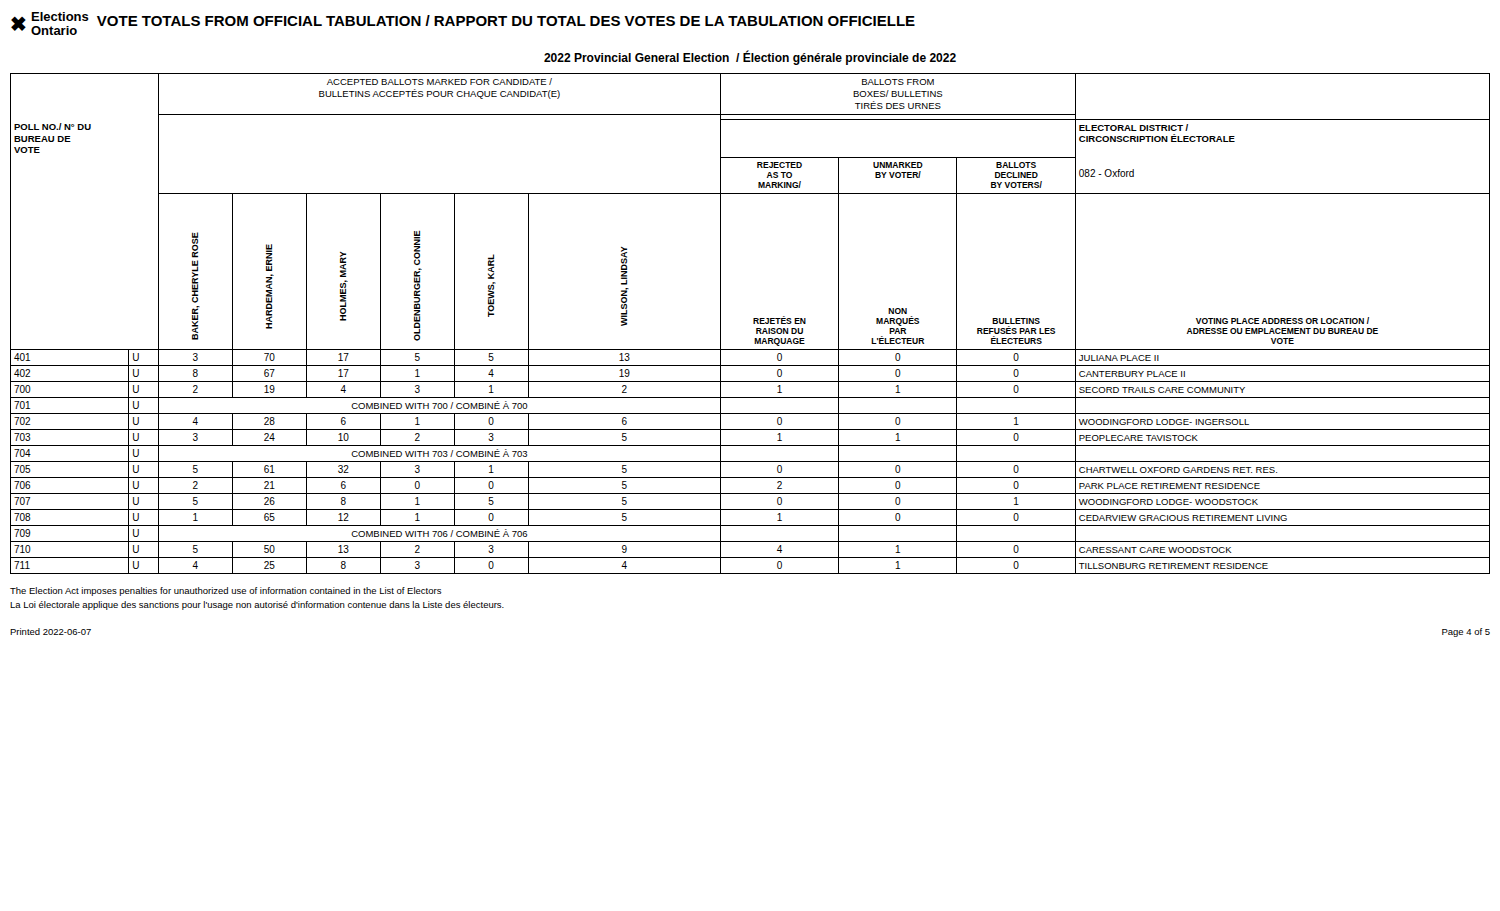✖ Elections
Ontario
VOTE TOTALS FROM OFFICIAL TABULATION / RAPPORT DU TOTAL DES VOTES DE LA TABULATION OFFICIELLE
2022 Provincial General Election / Élection générale provinciale de 2022
| | ACCEPTED BALLOTS MARKED FOR CANDIDATE / BULLETINS ACCEPTÉS POUR CHAQUE CANDIDAT(E) | BALLOTS FROM BOXES/ BULLETINS TIRÉS DES URNES | |
| POLL NO./ N° DU BUREAU DE VOTE | | ELECTORAL DISTRICT / CIRCONSCRIPTION ÉLECTORALE |
| | REJECTED AS TO MARKING/ | UNMARKED BY VOTER/ | BALLOTS DECLINED BY VOTERS/ | 082 - Oxford |
| | BAKER, CHERYLE ROSE | HARDEMAN, ERNIE | HOLMES, MARY | OLDENBURGER, CONNIE | TOEWS, KARL | WILSON, LINDSAY | REJETÉS EN RAISON DU MARQUAGE | NON MARQUÉS PAR L'ÉLECTEUR | BULLETINS REFUSÉS PAR LES ÉLECTEURS | VOTING PLACE ADDRESS OR LOCATION / ADRESSE OU EMPLACEMENT DU BUREAU DE VOTE |
| 401 | U | 3 | 70 | 17 | 5 | 5 | 13 | 0 | 0 | 0 | JULIANA PLACE II |
| 402 | U | 8 | 67 | 17 | 1 | 4 | 19 | 0 | 0 | 0 | CANTERBURY PLACE II |
| 700 | U | 2 | 19 | 4 | 3 | 1 | 2 | 1 | 1 | 0 | SECORD TRAILS CARE COMMUNITY |
| 701 | U | COMBINED WITH 700 / COMBINÉ À 700 | | | | |
| 702 | U | 4 | 28 | 6 | 1 | 0 | 6 | 0 | 0 | 1 | WOODINGFORD LODGE- INGERSOLL |
| 703 | U | 3 | 24 | 10 | 2 | 3 | 5 | 1 | 1 | 0 | PEOPLECARE TAVISTOCK |
| 704 | U | COMBINED WITH 703 / COMBINÉ À 703 | | | | |
| 705 | U | 5 | 61 | 32 | 3 | 1 | 5 | 0 | 0 | 0 | CHARTWELL OXFORD GARDENS RET. RES. |
| 706 | U | 2 | 21 | 6 | 0 | 0 | 5 | 2 | 0 | 0 | PARK PLACE RETIREMENT RESIDENCE |
| 707 | U | 5 | 26 | 8 | 1 | 5 | 5 | 0 | 0 | 1 | WOODINGFORD LODGE- WOODSTOCK |
| 708 | U | 1 | 65 | 12 | 1 | 0 | 5 | 1 | 0 | 0 | CEDARVIEW GRACIOUS RETIREMENT LIVING |
| 709 | U | COMBINED WITH 706 / COMBINÉ À 706 | | | | |
| 710 | U | 5 | 50 | 13 | 2 | 3 | 9 | 4 | 1 | 0 | CARESSANT CARE WOODSTOCK |
| 711 | U | 4 | 25 | 8 | 3 | 0 | 4 | 0 | 1 | 0 | TILLSONBURG RETIREMENT RESIDENCE |
The Election Act imposes penalties for unauthorized use of information contained in the List of Electors
La Loi électorale applique des sanctions pour l'usage non autorisé d'information contenue dans la Liste des électeurs.
Printed 2022-06-07
Page 4 of 5